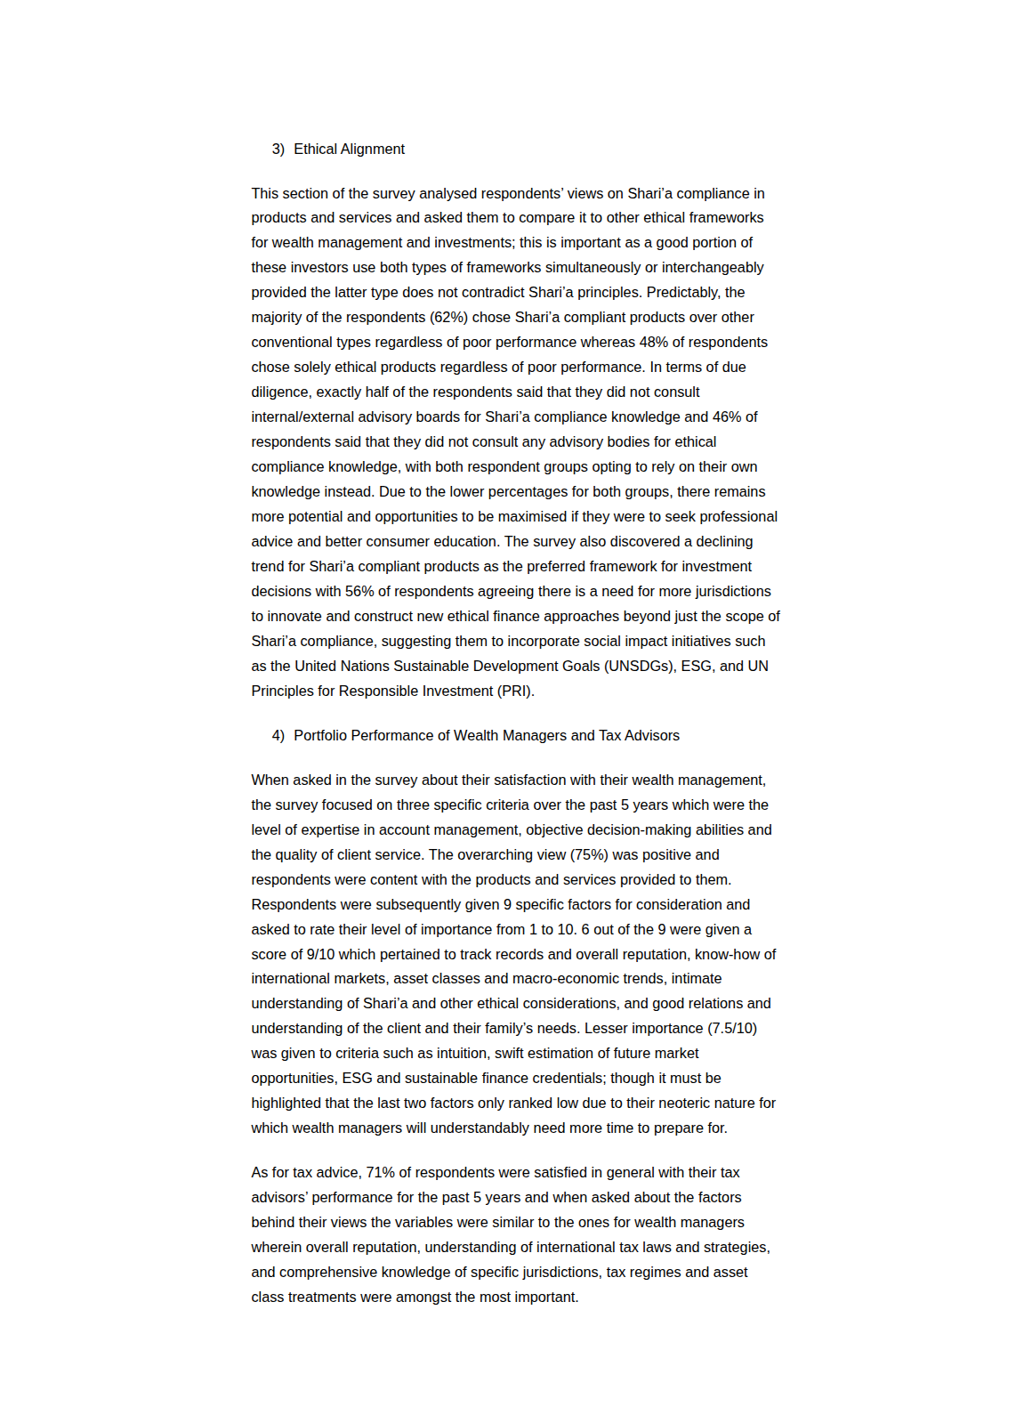Ethical Alignment
This section of the survey analysed respondents’ views on Shari’a compliance in products and services and asked them to compare it to other ethical frameworks for wealth management and investments; this is important as a good portion of these investors use both types of frameworks simultaneously or interchangeably provided the latter type does not contradict Shari’a principles. Predictably, the majority of the respondents (62%) chose Shari’a compliant products over other conventional types regardless of poor performance whereas 48% of respondents chose solely ethical products regardless of poor performance. In terms of due diligence, exactly half of the respondents said that they did not consult internal/external advisory boards for Shari’a compliance knowledge and 46% of respondents said that they did not consult any advisory bodies for ethical compliance knowledge, with both respondent groups opting to rely on their own knowledge instead. Due to the lower percentages for both groups, there remains more potential and opportunities to be maximised if they were to seek professional advice and better consumer education. The survey also discovered a declining trend for Shari’a compliant products as the preferred framework for investment decisions with 56% of respondents agreeing there is a need for more jurisdictions to innovate and construct new ethical finance approaches beyond just the scope of Shari’a compliance, suggesting them to incorporate social impact initiatives such as the United Nations Sustainable Development Goals (UNSDGs), ESG, and UN Principles for Responsible Investment (PRI).
Portfolio Performance of Wealth Managers and Tax Advisors
When asked in the survey about their satisfaction with their wealth management, the survey focused on three specific criteria over the past 5 years which were the level of expertise in account management, objective decision-making abilities and the quality of client service. The overarching view (75%) was positive and respondents were content with the products and services provided to them. Respondents were subsequently given 9 specific factors for consideration and asked to rate their level of importance from 1 to 10. 6 out of the 9 were given a score of 9/10 which pertained to track records and overall reputation, know-how of international markets, asset classes and macro-economic trends, intimate understanding of Shari’a and other ethical considerations, and good relations and understanding of the client and their family’s needs. Lesser importance (7.5/10) was given to criteria such as intuition, swift estimation of future market opportunities, ESG and sustainable finance credentials; though it must be highlighted that the last two factors only ranked low due to their neoteric nature for which wealth managers will understandably need more time to prepare for.
As for tax advice, 71% of respondents were satisfied in general with their tax advisors’ performance for the past 5 years and when asked about the factors behind their views the variables were similar to the ones for wealth managers wherein overall reputation, understanding of international tax laws and strategies, and comprehensive knowledge of specific jurisdictions, tax regimes and asset class treatments were amongst the most important.